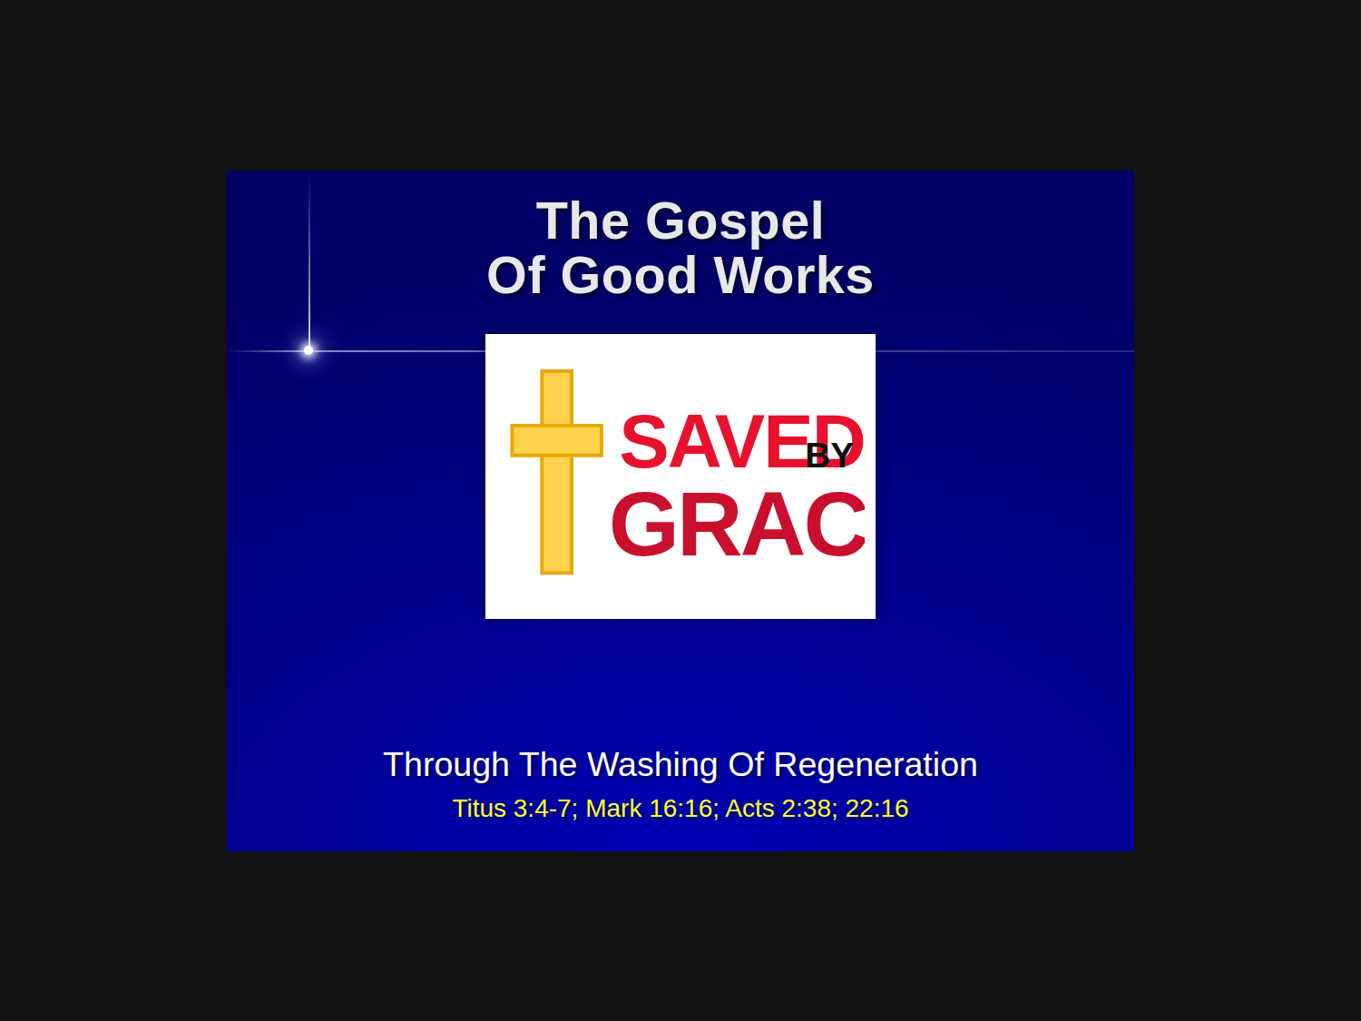The Gospel Of Good Works
Saved By Grace Text: SAVED BY SAVED BY GRACE
Through The Washing Of Regeneration Titus 3:4-7; Mark 16:16; Acts 2:38; 22:16